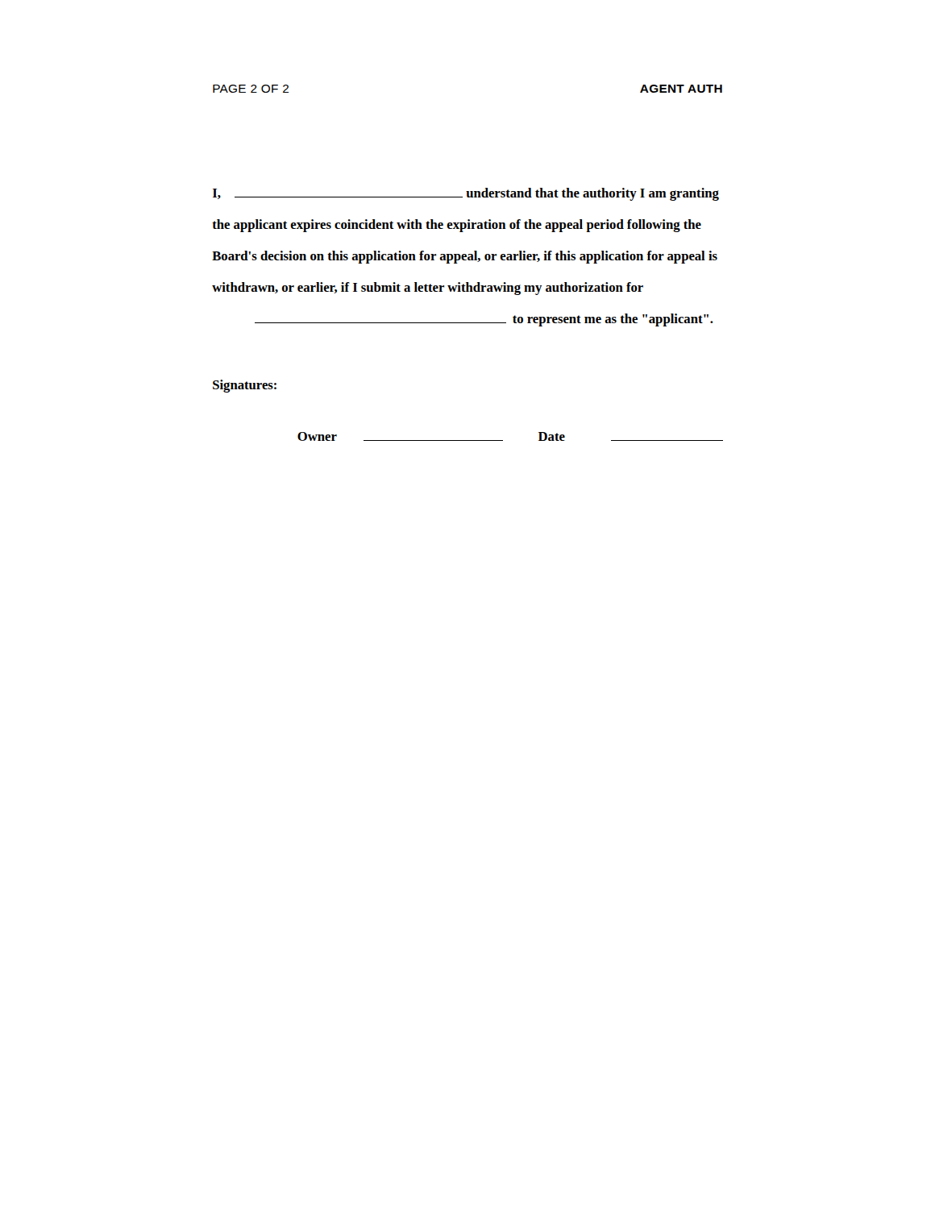PAGE 2 OF 2 AGENT AUTH
I, understand that the authority I am granting the applicant expires coincident with the expiration of the appeal period following the Board's decision on this application for appeal, or earlier, if this application for appeal is withdrawn, or earlier, if I submit a letter withdrawing my authorization for to represent me as the "applicant".
Signatures:
Owner Date